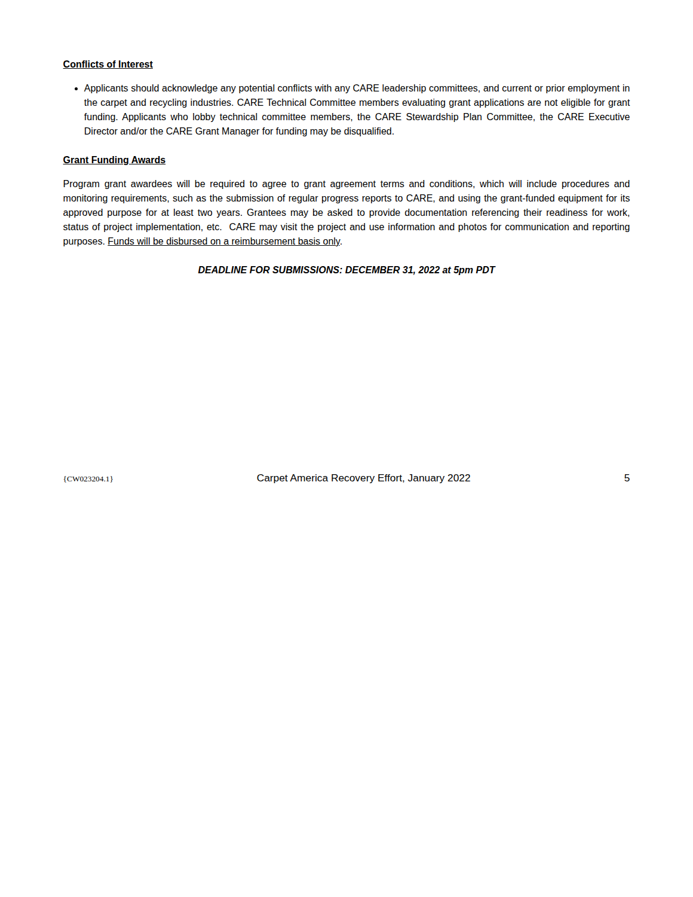Conflicts of Interest
Applicants should acknowledge any potential conflicts with any CARE leadership committees, and current or prior employment in the carpet and recycling industries. CARE Technical Committee members evaluating grant applications are not eligible for grant funding. Applicants who lobby technical committee members, the CARE Stewardship Plan Committee, the CARE Executive Director and/or the CARE Grant Manager for funding may be disqualified.
Grant Funding Awards
Program grant awardees will be required to agree to grant agreement terms and conditions, which will include procedures and monitoring requirements, such as the submission of regular progress reports to CARE, and using the grant-funded equipment for its approved purpose for at least two years. Grantees may be asked to provide documentation referencing their readiness for work, status of project implementation, etc. CARE may visit the project and use information and photos for communication and reporting purposes. Funds will be disbursed on a reimbursement basis only.
DEADLINE FOR SUBMISSIONS: DECEMBER 31, 2022 at 5pm PDT
{CW023204.1} Carpet America Recovery Effort, January 2022 5